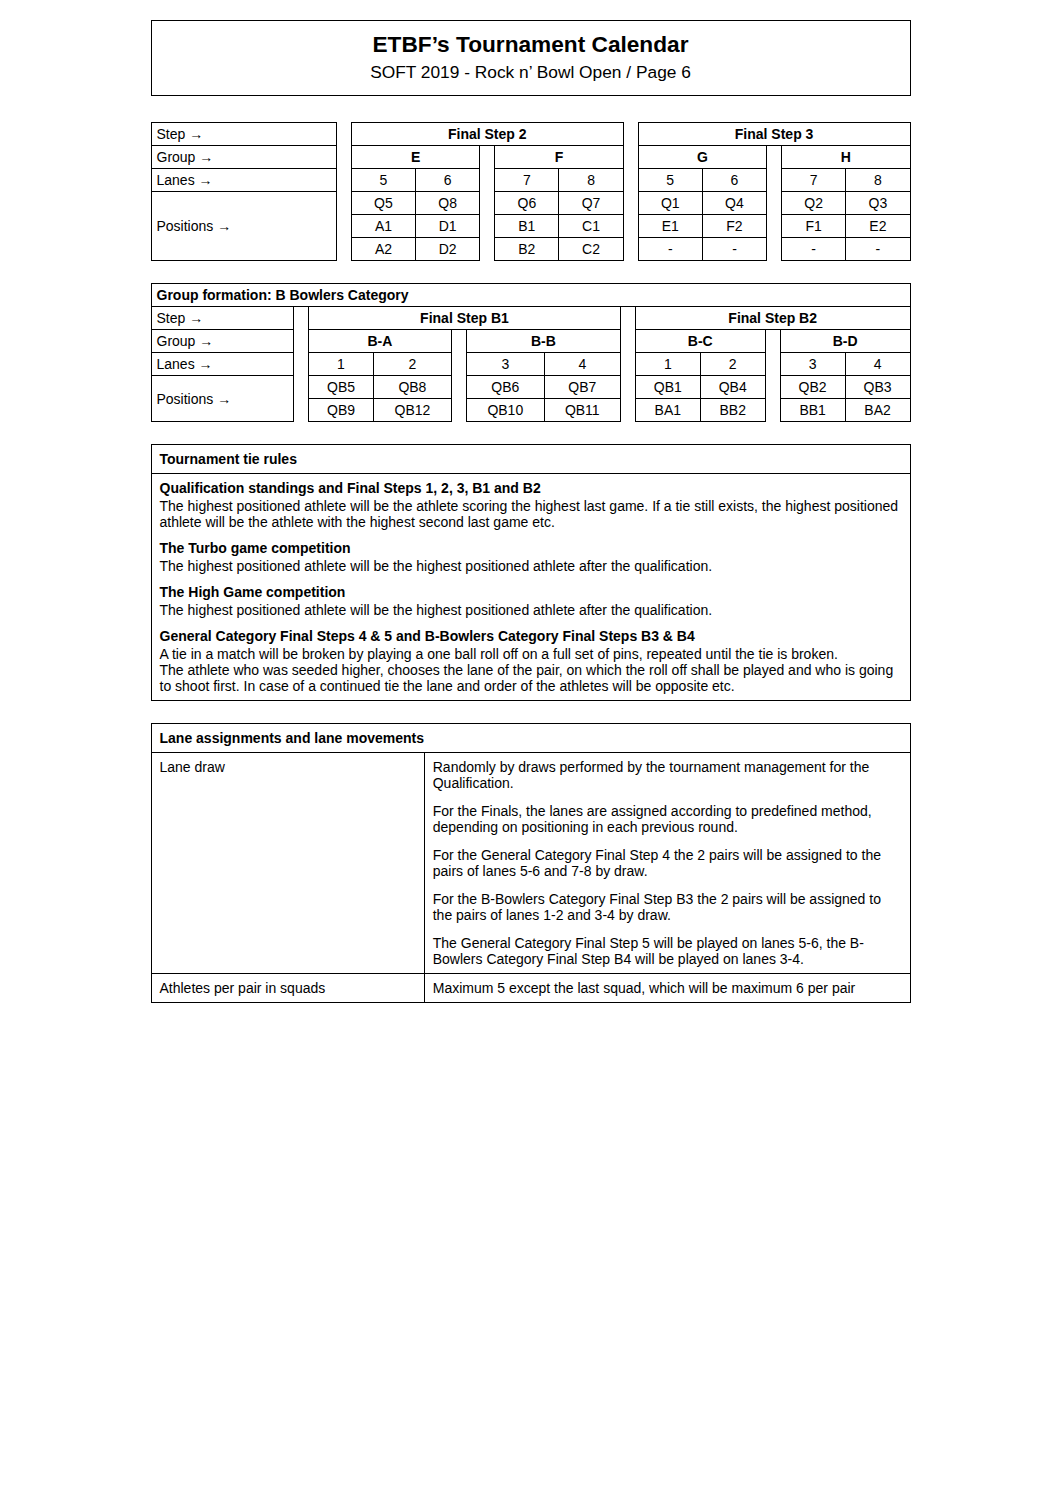ETBF’s Tournament Calendar
SOFT 2019 - Rock n’ Bowl Open / Page 6
| Step → | | Final Step 2 | | Final Step 3 |
| Group → | | E | | F | | G | | H |
| Lanes → | | 5 | 6 | | 7 | 8 | | 5 | 6 | | 7 | 8 |
| Positions → | | Q5 | Q8 | | Q6 | Q7 | | Q1 | Q4 | | Q2 | Q3 |
| A1 | D1 | B1 | C1 | E1 | F2 | F1 | E2 |
| A2 | D2 | B2 | C2 | - | - | - | - |
| Group formation: B Bowlers Category |
| Step → | | Final Step B1 | | Final Step B2 |
| Group → | | B-A | | B-B | | B-C | | B-D |
| Lanes → | | 1 | 2 | | 3 | 4 | | 1 | 2 | | 3 | 4 |
| Positions → | | QB5 | QB8 | | QB6 | QB7 | | QB1 | QB4 | | QB2 | QB3 |
| QB9 | QB12 | QB10 | QB11 | BA1 | BB2 | BB1 | BA2 |
| Tournament tie rules |
| Qualification standings and Final Steps 1, 2, 3, B1 and B2 The highest positioned athlete will be the athlete scoring the highest last game. If a tie still exists, the highest positioned athlete will be the athlete with the highest second last game etc. The Turbo game competition The highest positioned athlete will be the highest positioned athlete after the qualification. The High Game competition The highest positioned athlete will be the highest positioned athlete after the qualification. General Category Final Steps 4 & 5 and B-Bowlers Category Final Steps B3 & B4 A tie in a match will be broken by playing a one ball roll off on a full set of pins, repeated until the tie is broken. The athlete who was seeded higher, chooses the lane of the pair, on which the roll off shall be played and who is going to shoot first. In case of a continued tie the lane and order of the athletes will be opposite etc. |
| Lane assignments and lane movements |
| Lane draw | Randomly by draws performed by the tournament management for the Qualification. For the Finals, the lanes are assigned according to predefined method, depending on positioning in each previous round. For the General Category Final Step 4 the 2 pairs will be assigned to the pairs of lanes 5-6 and 7-8 by draw. For the B-Bowlers Category Final Step B3 the 2 pairs will be assigned to the pairs of lanes 1-2 and 3-4 by draw. The General Category Final Step 5 will be played on lanes 5-6, the B-Bowlers Category Final Step B4 will be played on lanes 3-4. |
| Athletes per pair in squads | Maximum 5 except the last squad, which will be maximum 6 per pair |